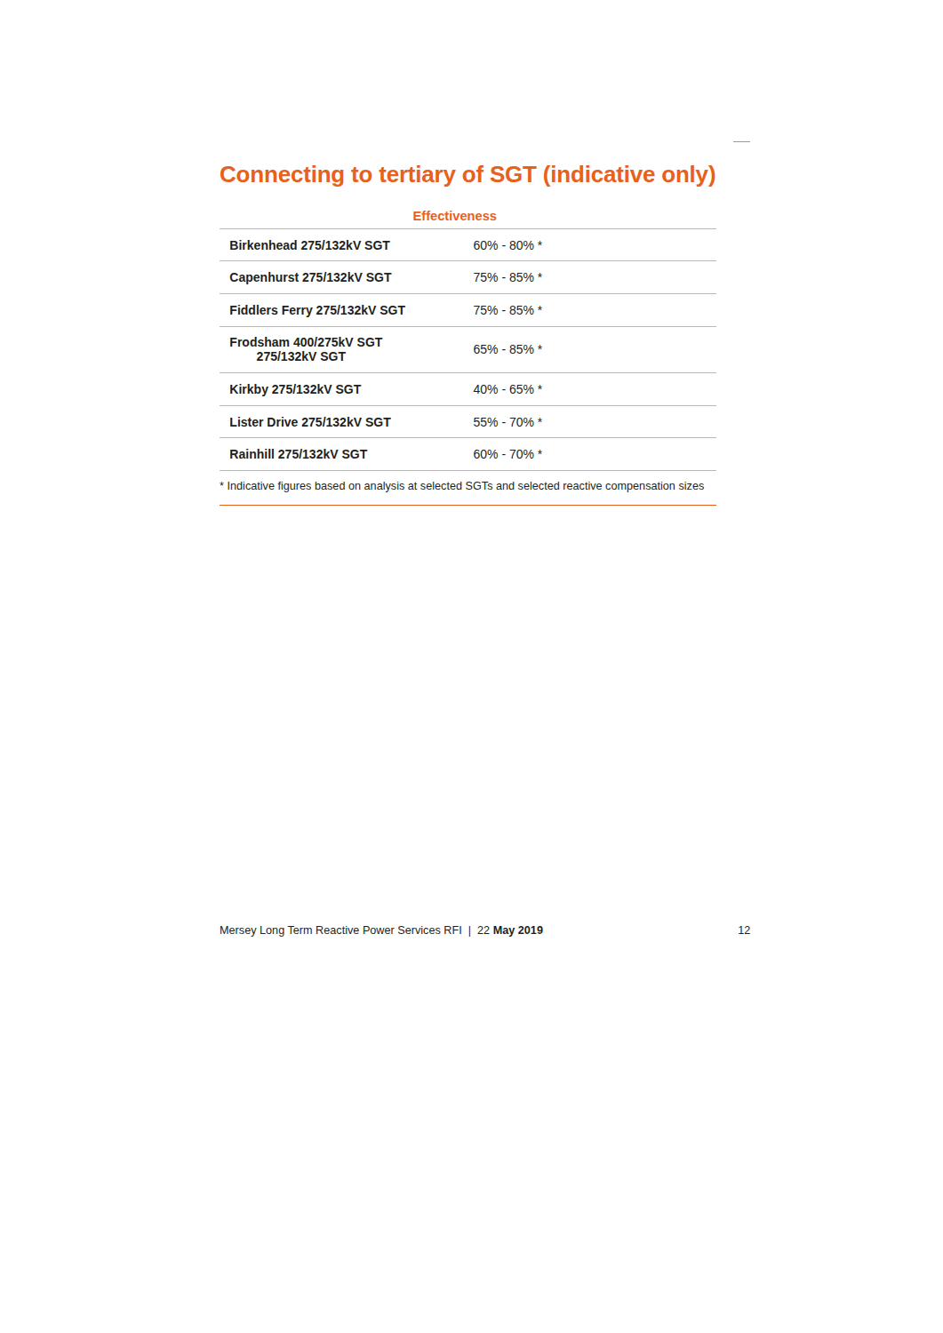Connecting to tertiary of SGT (indicative only)
| | Effectiveness | |
| --- | --- | --- |
| Birkenhead 275/132kV SGT | 60% - 80% * | |
| Capenhurst 275/132kV SGT | 75% - 85% * | |
| Fiddlers Ferry 275/132kV SGT | 75% - 85% * | |
| Frodsham 400/275kV SGT 275/132kV SGT | 65% - 85% * | |
| Kirkby 275/132kV SGT | 40% - 65% * | |
| Lister Drive 275/132kV SGT | 55% - 70% * | |
| Rainhill 275/132kV SGT | 60% - 70% * | |
| * Indicative figures based on analysis at selected SGTs and selected reactive compensation sizes |
Mersey Long Term Reactive Power Services RFI | 22 May 2019
12